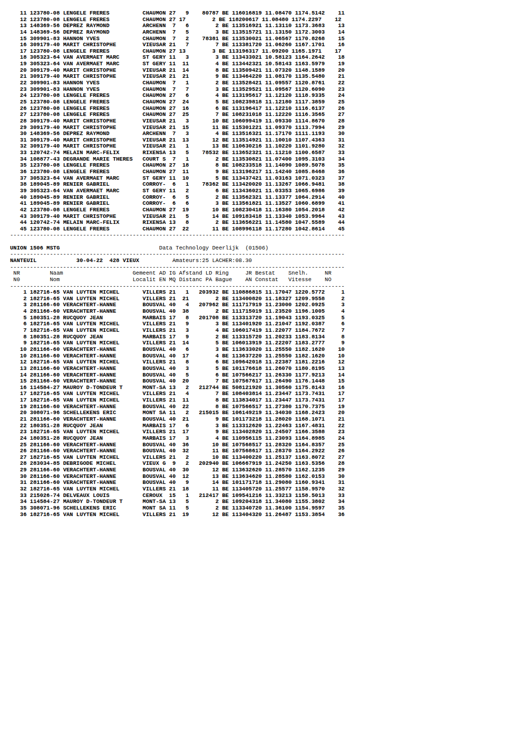11 123780-08 LENGELE FRERES          CHAUMON 27   9    80787 BE 116016819 11.08470 1174.5142    11
   12 123780-08 LENGELE FRERES          CHAUMON 27 17        2 BE 118200617 11.08480 1174.2297    12
   13 148369-56 DEPREZ RAYMOND          ARCHENN  7   6        2 BE 113516921 11.13110 1173.3683    13
   14 148369-56 DEPREZ RAYMOND          ARCHENN  7   5        3 BE 113515721 11.13150 1172.3003    14
   15 309901-83 HANNON YVES             CHAUMON  7   2    78381 BE 113530021 11.06567 1170.8268    15
   16 309179-40 MARIT CHRISTOPHE        VIEUSAR 21   7        7 BE 113381720 11.06260 1167.1701    16
   17 123780-08 LENGELE FRERES          CHAUMON 27 13        3 BE 113196317 11.09200 1165.1971    17
   18 305323-64 VAN AVERMAET MARC       ST GERY 11   3        3 BE 113433021 10.58123 1164.2642    18
   19 305323-64 VAN AVERMAET MARC       ST GERY 11  11        4 BE 113442321 10.58143 1163.5979    19
   20 309179-40 MARIT CHRISTOPHE        VIEUSAR 21  14        8 BE 113509421 11.07320 1148.1589    20
   21 309179-40 MARIT CHRISTOPHE        VIEUSAR 21  21        9 BE 113464220 11.08170 1135.5480    21
   22 309901-83 HANNON YVES             CHAUMON  7   1        2 BE 113528421 11.09557 1120.8761    22
   23 309901-83 HANNON YVES             CHAUMON  7   7        3 BE 113529521 11.09567 1120.6090    23
   24 123780-08 LENGELE FRERES          CHAUMON 27   6        4 BE 113195617 11.12120 1118.9335    24
   25 123780-08 LENGELE FRERES          CHAUMON 27  24        5 BE 108239818 11.12180 1117.3859    25
   26 123780-08 LENGELE FRERES          CHAUMON 27  16        6 BE 113196417 11.12210 1116.6137    26
   27 123780-08 LENGELE FRERES          CHAUMON 27  25        7 BE 108231018 11.12220 1116.3565    27
   28 309179-40 MARIT CHRISTOPHE        VIEUSAR 21   3       10 BE 106099419 11.09330 1114.8670    28
   29 309179-40 MARIT CHRISTOPHE        VIEUSAR 21  15       11 BE 115301221 11.09370 1113.7994    29
   30 148369-56 DEPREZ RAYMOND          ARCHENN  7   3        4 BE 113516321 11.17170 1111.1193    30
   31 309179-40 MARIT CHRISTOPHE        VIEUSAR 21  13       12 BE 113514921 11.10010 1107.4363    31
   32 309179-40 MARIT CHRISTOPHE        VIEUSAR 21   1       13 BE 110630216 11.10220 1101.9280    32
   33 120742-74 MELAIN MARC-FELIX       RIXENSA 13   5    78532 BE 113652321 11.11210 1100.6587    33
   34 108877-43 DEGRANDE MARIE THERES   COURT S  7   1        2 BE 113530821 11.07400 1095.3103    34
   35 123780-08 LENGELE FRERES          CHAUMON 27  18        8 BE 108233518 11.14090 1089.5078    35
   36 123780-08 LENGELE FRERES          CHAUMON 27  11        9 BE 113196217 11.14240 1085.8468    36
   37 305323-64 VAN AVERMAET MARC       ST GERY 11  10        5 BE 113437421 11.03163 1071.0323    37
   38 189045-89 RENIER GABRIEL          CORROY-  6   1    78362 BE 113420020 11.13267 1066.9481    38
   39 305323-64 VAN AVERMAET MARC       ST GERY 11   2        6 BE 113436021 11.03353 1065.6986    39
   40 189045-89 RENIER GABRIEL          CORROY-  6   5        2 BE 113562321 11.13377 1064.2914    40
   41 189045-89 RENIER GABRIEL          CORROY-  6   6        3 BE 113561821 11.13527 1060.6899    41
   42 123780-08 LENGELE FRERES          CHAUMON 27  19       10 BE 108230418 11.16380 1054.2018    42
   43 309179-40 MARIT CHRISTOPHE        VIEUSAR 21   5       14 BE 109183418 11.13340 1053.9964    43
   44 120742-74 MELAIN MARC-FELIX       RIXENSA 13   8        2 BE 113656221 11.14580 1047.5589    44
   45 123780-08 LENGELE FRERES          CHAUMON 27  22       11 BE 108996118 11.17280 1042.8614    45
-----------------------------------------------------------------------------------------------------

UNION 1506 MSTG                              Data Technology Deerlijk  (01506)
-----------------------------------------------------------------------------------------------------
NANTEUIL            30-04-22  428 VIEUX          Amateurs:25 LACHER:08.30
-----------------------------------------------------------------------------------------------------
 NR         Naam                     Gemeent AD IG Afstand LD Ring     JR Bestat    Snelh.     NR
 N0         Nom                      Localit EN MQ Distanc PA Bague    AN Constat   Vitesse    NO
-----------------------------------------------------------------------------------------------------
    1 182716-65 VAN LUYTEN MICHEL       VILLERS 21   1   203932 BE 110886815 11.17047 1220.5772     1
    2 182716-65 VAN LUYTEN MICHEL       VILLERS 21  21        2 BE 113400820 11.18327 1209.9558     2
    3 281166-60 VERACHTERT-HANNE        BOUSVAL 40   4   207962 BE 111717919 11.23000 1202.0925     3
    4 281166-60 VERACHTERT-HANNE        BOUSVAL 40  38        2 BE 111715019 11.23520 1196.1005     4
    5 180351-28 RUCQUOY JEAN            MARBAIS 17   8   201708 BE 113313720 11.19043 1193.0325     5
    6 182716-65 VAN LUYTEN MICHEL       VILLERS 21   9        3 BE 113401920 11.21047 1192.0387     6
    7 182716-65 VAN LUYTEN MICHEL       VILLERS 21   3        4 BE 106017419 11.22077 1184.7672     7
    8 180351-28 RUCQUOY JEAN            MARBAIS 17   9        2 BE 113315720 11.20233 1183.8134     8
    9 182716-65 VAN LUYTEN MICHEL       VILLERS 21  14        5 BE 106013919 11.22207 1183.2777     9
   10 281166-60 VERACHTERT-HANNE        BOUSVAL 40   6        3 BE 113633020 11.25550 1182.1620    10
   10 281166-60 VERACHTERT-HANNE        BOUSVAL 40  17        4 BE 113637220 11.25550 1182.1620    10
   12 182716-65 VAN LUYTEN MICHEL       VILLERS 21   8        6 BE 109642018 11.22387 1181.2216    12
   13 281166-60 VERACHTERT-HANNE        BOUSVAL 40   3        5 BE 101176618 11.26070 1180.8195    13
   14 281166-60 VERACHTERT-HANNE        BOUSVAL 40   5        6 BE 107566217 11.26330 1177.9213    14
   15 281166-60 VERACHTERT-HANNE        BOUSVAL 40  20        7 BE 107567617 11.26490 1176.1448    15
   16 114584-27 MAUROY D-TONDEUR T      MONT-SA 13   2   212744 BE 508121920 11.30560 1175.8143    16
   17 182716-65 VAN LUYTEN MICHEL       VILLERS 21   4        7 BE 108403814 11.23447 1173.7431    17
   17 182716-65 VAN LUYTEN MICHEL       VILLERS 21  11        8 BE 113834017 11.23447 1173.7431    17
   19 281166-60 VERACHTERT-HANNE        BOUSVAL 40  22        8 BE 107566517 11.27380 1170.7375    19
   20 308071-96 SCHELLEKENS ERIC        MONT SA 11   2   215015 BE 106149219 11.34030 1168.2423    20
   21 281166-60 VERACHTERT-HANNE        BOUSVAL 40  21        9 BE 101173218 11.28020 1168.1071    21
   22 180351-28 RUCQUOY JEAN            MARBAIS 17   6        3 BE 113312620 11.22463 1167.4831    22
   23 182716-65 VAN LUYTEN MICHEL       VILLERS 21  17        9 BE 113402820 11.24507 1166.3588    23
   24 180351-28 RUCQUOY JEAN            MARBAIS 17   3        4 BE 110956115 11.23093 1164.8985    24
   25 281166-60 VERACHTERT-HANNE        BOUSVAL 40  36       10 BE 107568517 11.28320 1164.8357    25
   26 281166-60 VERACHTERT-HANNE        BOUSVAL 40  32       11 BE 107568617 11.28370 1164.2922    26
   27 182716-65 VAN LUYTEN MICHEL       VILLERS 21   2       10 BE 113400220 11.25137 1163.8072    27
   28 283034-85 DEBRIGODE MICHEL        VIEUX G  9   2   202940 BE 106667919 11.24250 1163.5356    28
   29 281166-60 VERACHTERT-HANNE        BOUSVAL 40  30       12 BE 113632620 11.28570 1162.1235    29
   30 281166-60 VERACHTERT-HANNE        BOUSVAL 40  12       13 BE 113634620 11.28580 1162.0153    30
   31 281166-60 VERACHTERT-HANNE        BOUSVAL 40   9       14 BE 101171718 11.29080 1160.9341    31
   32 182716-65 VAN LUYTEN MICHEL       VILLERS 21  18       11 BE 113405720 11.25577 1158.9570    32
   33 215026-74 DELVEAUX LOUIS          CEROUX  15   1   212417 BE 109541216 11.33213 1158.5013    33
   34 114584-27 MAUROY D-TONDEUR T      MONT-SA 13   5        2 BE 109204318 11.34080 1155.3802    34
   35 308071-96 SCHELLEKENS ERIC        MONT SA 11   5        2 BE 113340720 11.36100 1154.9597    35
   36 182716-65 VAN LUYTEN MICHEL       VILLERS 21  19       12 BE 113404320 11.26487 1153.3854    36